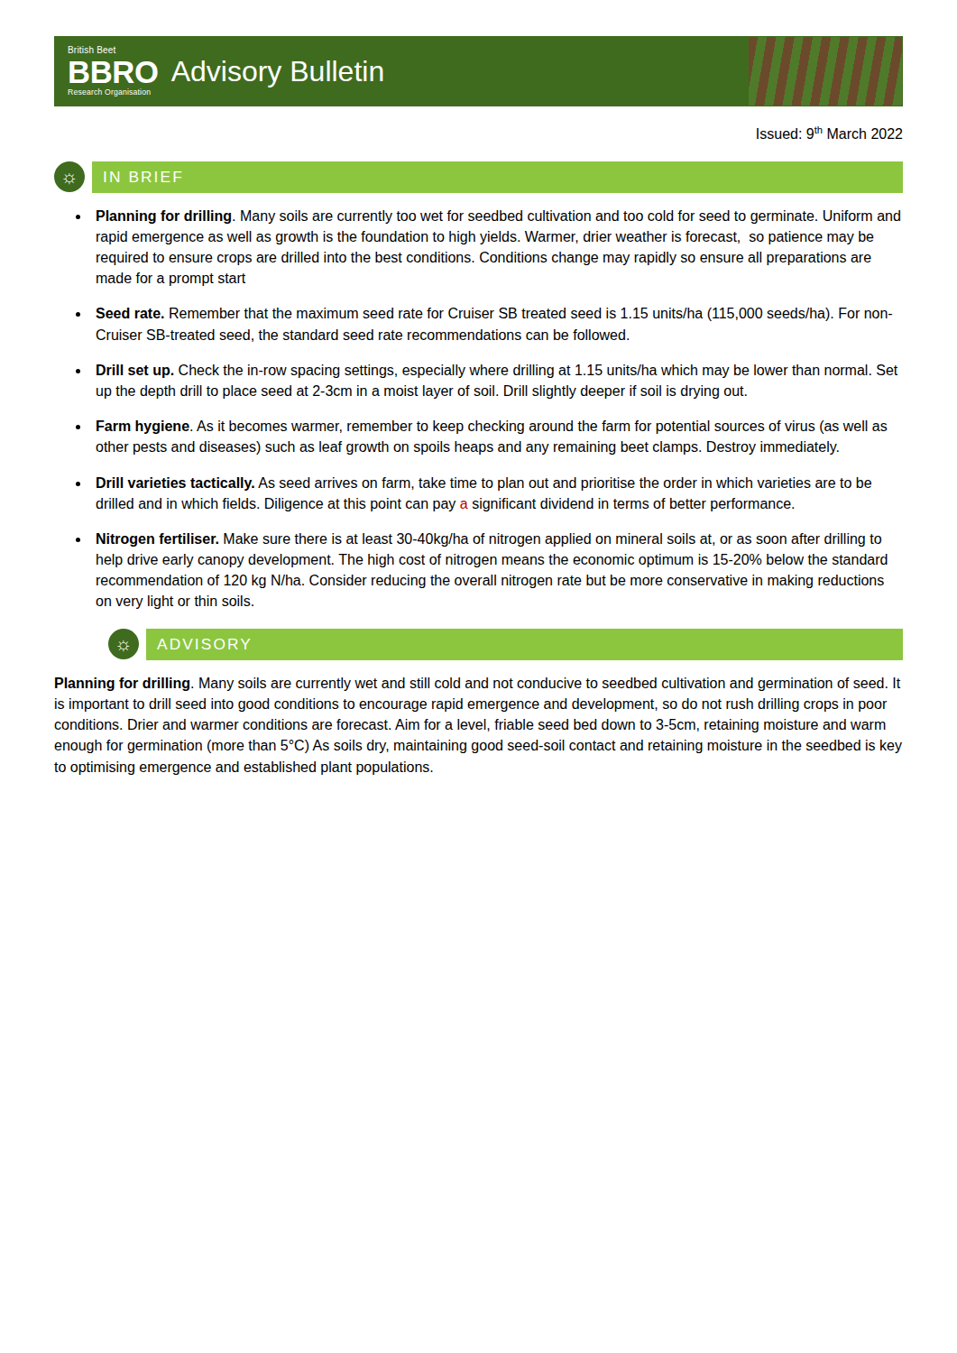British Beet
BBRO
Research Organisation
Advisory Bulletin
Issued: 9th March 2022
☼
IN BRIEF
Planning for drilling. Many soils are currently too wet for seedbed cultivation and too cold for seed to germinate. Uniform and rapid emergence as well as growth is the foundation to high yields. Warmer, drier weather is forecast, so patience may be required to ensure crops are drilled into the best conditions. Conditions change may rapidly so ensure all preparations are made for a prompt start
Seed rate. Remember that the maximum seed rate for Cruiser SB treated seed is 1.15 units/ha (115,000 seeds/ha). For non-Cruiser SB-treated seed, the standard seed rate recommendations can be followed.
Drill set up. Check the in-row spacing settings, especially where drilling at 1.15 units/ha which may be lower than normal. Set up the depth drill to place seed at 2-3cm in a moist layer of soil. Drill slightly deeper if soil is drying out.
Farm hygiene. As it becomes warmer, remember to keep checking around the farm for potential sources of virus (as well as other pests and diseases) such as leaf growth on spoils heaps and any remaining beet clamps. Destroy immediately.
Drill varieties tactically. As seed arrives on farm, take time to plan out and prioritise the order in which varieties are to be drilled and in which fields. Diligence at this point can pay a significant dividend in terms of better performance.
Nitrogen fertiliser. Make sure there is at least 30-40kg/ha of nitrogen applied on mineral soils at, or as soon after drilling to help drive early canopy development. The high cost of nitrogen means the economic optimum is 15-20% below the standard recommendation of 120 kg N/ha. Consider reducing the overall nitrogen rate but be more conservative in making reductions on very light or thin soils.
☼
ADVISORY
Planning for drilling. Many soils are currently wet and still cold and not conducive to seedbed cultivation and germination of seed. It is important to drill seed into good conditions to encourage rapid emergence and development, so do not rush drilling crops in poor conditions. Drier and warmer conditions are forecast. Aim for a level, friable seed bed down to 3-5cm, retaining moisture and warm enough for germination (more than 5°C) As soils dry, maintaining good seed-soil contact and retaining moisture in the seedbed is key to optimising emergence and established plant populations.